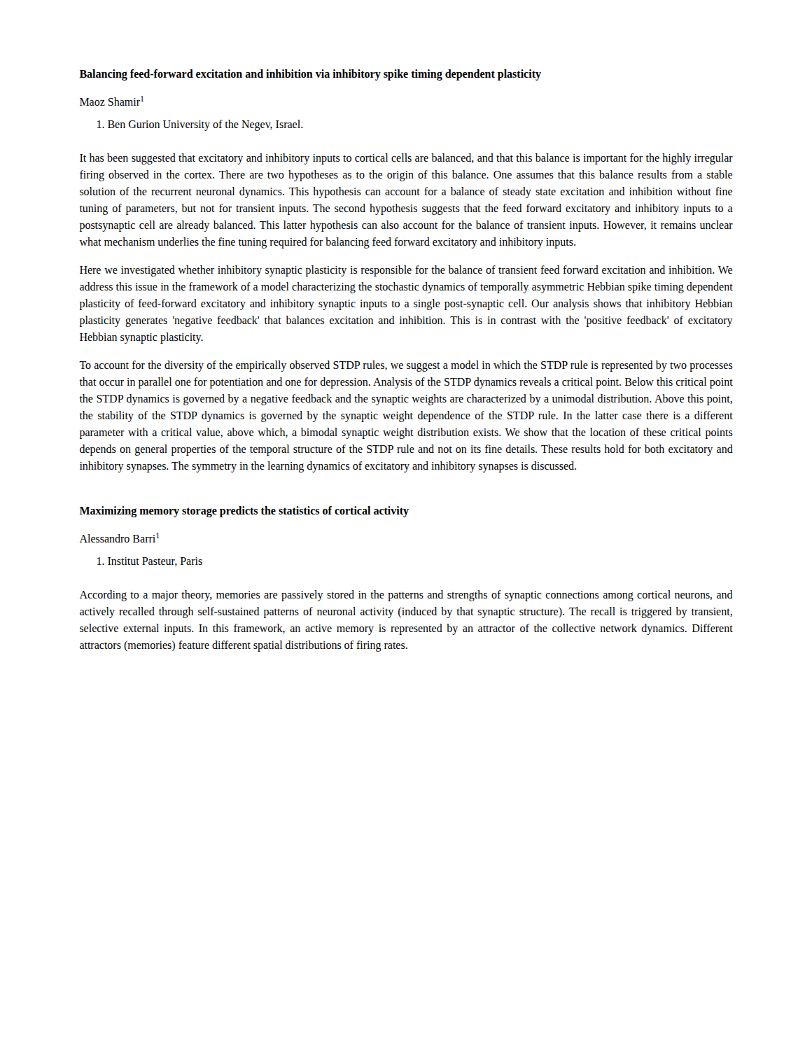Balancing feed-forward excitation and inhibition via inhibitory spike timing dependent plasticity
Maoz Shamir1
Ben Gurion University of the Negev, Israel.
It has been suggested that excitatory and inhibitory inputs to cortical cells are balanced, and that this balance is important for the highly irregular firing observed in the cortex. There are two hypotheses as to the origin of this balance. One assumes that this balance results from a stable solution of the recurrent neuronal dynamics. This hypothesis can account for a balance of steady state excitation and inhibition without fine tuning of parameters, but not for transient inputs. The second hypothesis suggests that the feed forward excitatory and inhibitory inputs to a postsynaptic cell are already balanced. This latter hypothesis can also account for the balance of transient inputs. However, it remains unclear what mechanism underlies the fine tuning required for balancing feed forward excitatory and inhibitory inputs.
Here we investigated whether inhibitory synaptic plasticity is responsible for the balance of transient feed forward excitation and inhibition. We address this issue in the framework of a model characterizing the stochastic dynamics of temporally asymmetric Hebbian spike timing dependent plasticity of feed-forward excitatory and inhibitory synaptic inputs to a single post-synaptic cell. Our analysis shows that inhibitory Hebbian plasticity generates 'negative feedback' that balances excitation and inhibition. This is in contrast with the 'positive feedback' of excitatory Hebbian synaptic plasticity.
To account for the diversity of the empirically observed STDP rules, we suggest a model in which the STDP rule is represented by two processes that occur in parallel one for potentiation and one for depression. Analysis of the STDP dynamics reveals a critical point. Below this critical point the STDP dynamics is governed by a negative feedback and the synaptic weights are characterized by a unimodal distribution. Above this point, the stability of the STDP dynamics is governed by the synaptic weight dependence of the STDP rule. In the latter case there is a different parameter with a critical value, above which, a bimodal synaptic weight distribution exists. We show that the location of these critical points depends on general properties of the temporal structure of the STDP rule and not on its fine details. These results hold for both excitatory and inhibitory synapses. The symmetry in the learning dynamics of excitatory and inhibitory synapses is discussed.
Maximizing memory storage predicts the statistics of cortical activity
Alessandro Barri1
Institut Pasteur, Paris
According to a major theory, memories are passively stored in the patterns and strengths of synaptic connections among cortical neurons, and actively recalled through self-sustained patterns of neuronal activity (induced by that synaptic structure). The recall is triggered by transient, selective external inputs. In this framework, an active memory is represented by an attractor of the collective network dynamics. Different attractors (memories) feature different spatial distributions of firing rates.